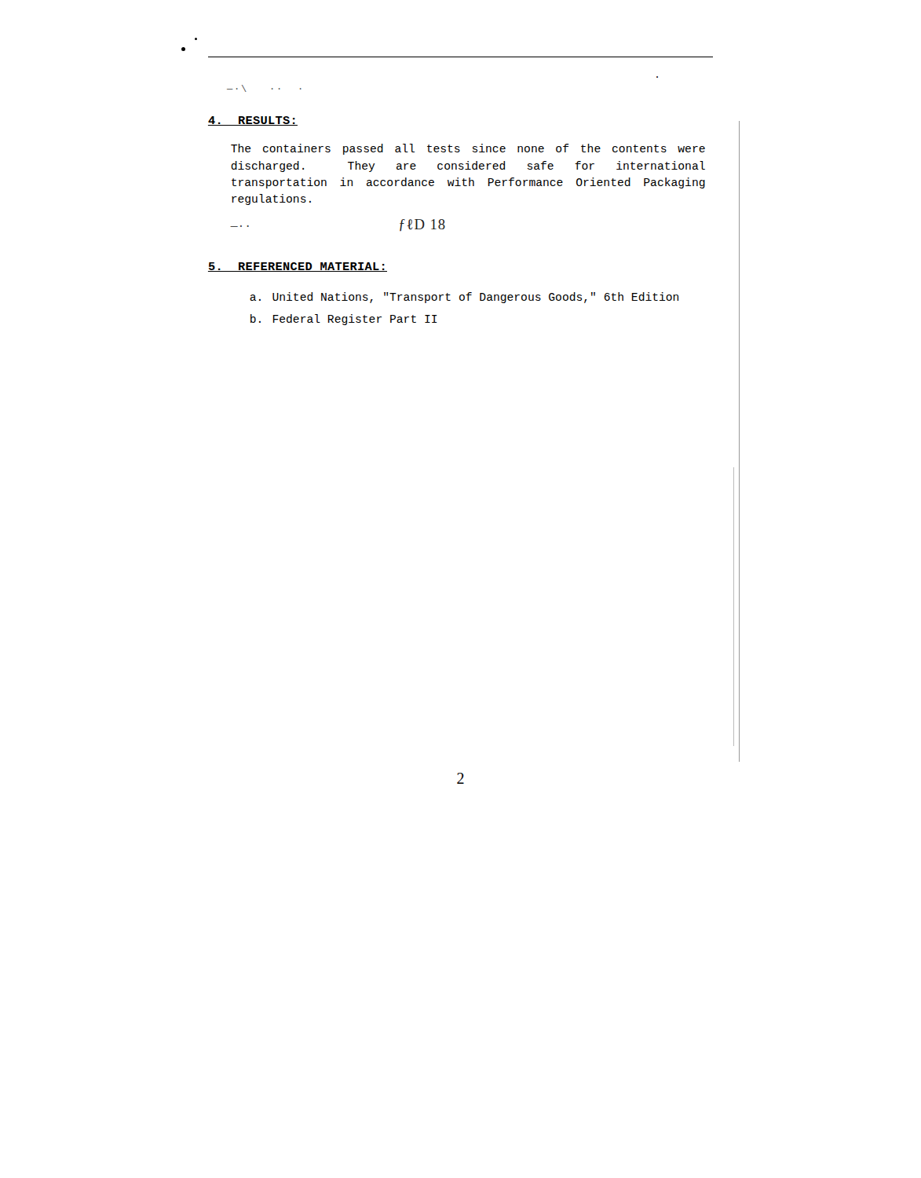—·\ ·· ·
·
4. RESULTS:
The containers passed all tests since none of the contents were discharged. They are considered safe for international transportation in accordance with Performance Oriented Packaging regulations.
—··ƒℓD 18
5. REFERENCED MATERIAL:
a. United Nations, "Transport of Dangerous Goods," 6th Edition
b. Federal Register Part II
2